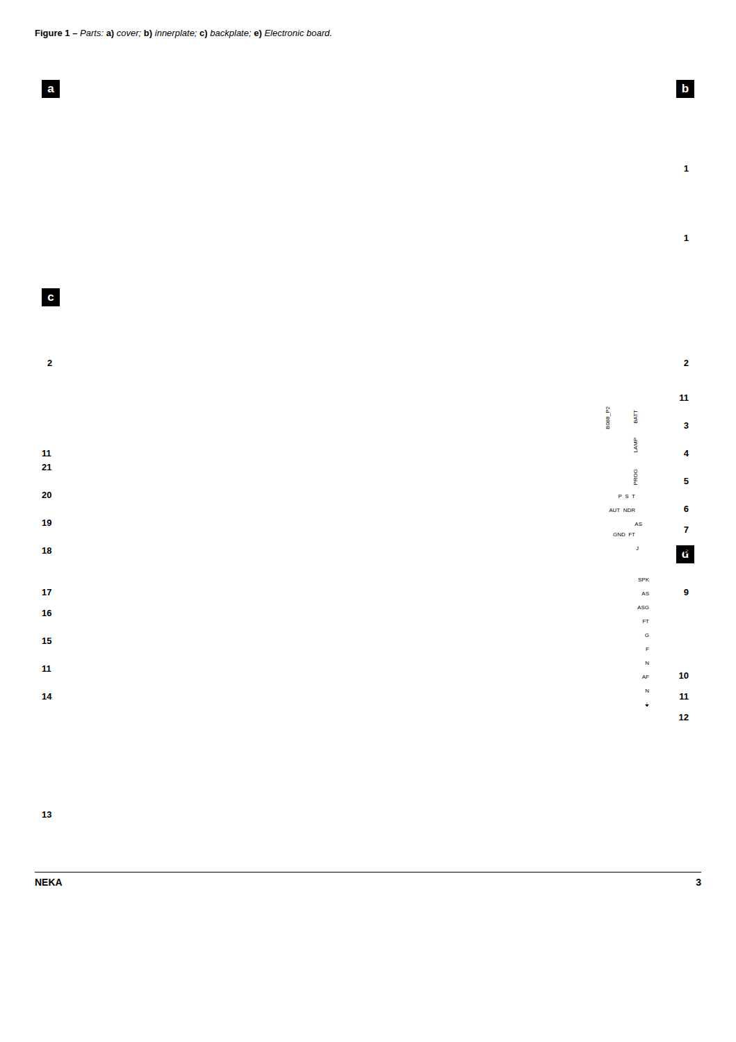Figure 1 – Parts: a) cover; b) innerplate; c) backplate; e) Electronic board.
a
b
c
d
1
1
2
2
11
21
20
19
18
17
16
15
11
14
13
11
3
4
5
6
7
8
9
10
11
12
B088_P2
BATT
LAMP
PROG
P S T
AUT NDR
AS
GND FT
J
SPK
AS
ASG
FT
G
F
N
AF
N
⏚
NEKA 3